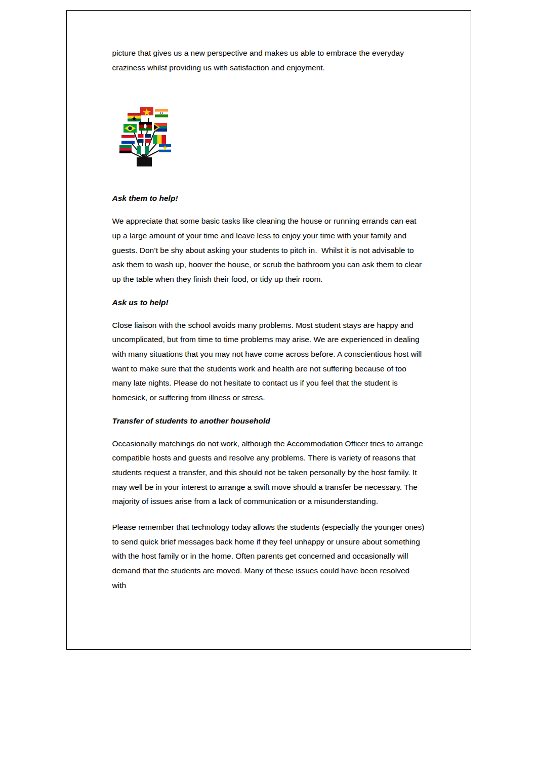picture that gives us a new perspective and makes us able to embrace the everyday craziness whilst providing us with satisfaction and enjoyment.
Ask them to help!
We appreciate that some basic tasks like cleaning the house or running errands can eat up a large amount of your time and leave less to enjoy your time with your family and guests. Don’t be shy about asking your students to pitch in. Whilst it is not advisable to ask them to wash up, hoover the house, or scrub the bathroom you can ask them to clear up the table when they finish their food, or tidy up their room.
Ask us to help!
Close liaison with the school avoids many problems. Most student stays are happy and uncomplicated, but from time to time problems may arise. We are experienced in dealing with many situations that you may not have come across before. A conscientious host will want to make sure that the students work and health are not suffering because of too many late nights. Please do not hesitate to contact us if you feel that the student is homesick, or suffering from illness or stress.
Transfer of students to another household
Occasionally matchings do not work, although the Accommodation Officer tries to arrange compatible hosts and guests and resolve any problems. There is variety of reasons that students request a transfer, and this should not be taken personally by the host family. It may well be in your interest to arrange a swift move should a transfer be necessary. The majority of issues arise from a lack of communication or a misunderstanding.
Please remember that technology today allows the students (especially the younger ones) to send quick brief messages back home if they feel unhappy or unsure about something with the host family or in the home. Often parents get concerned and occasionally will demand that the students are moved. Many of these issues could have been resolved with